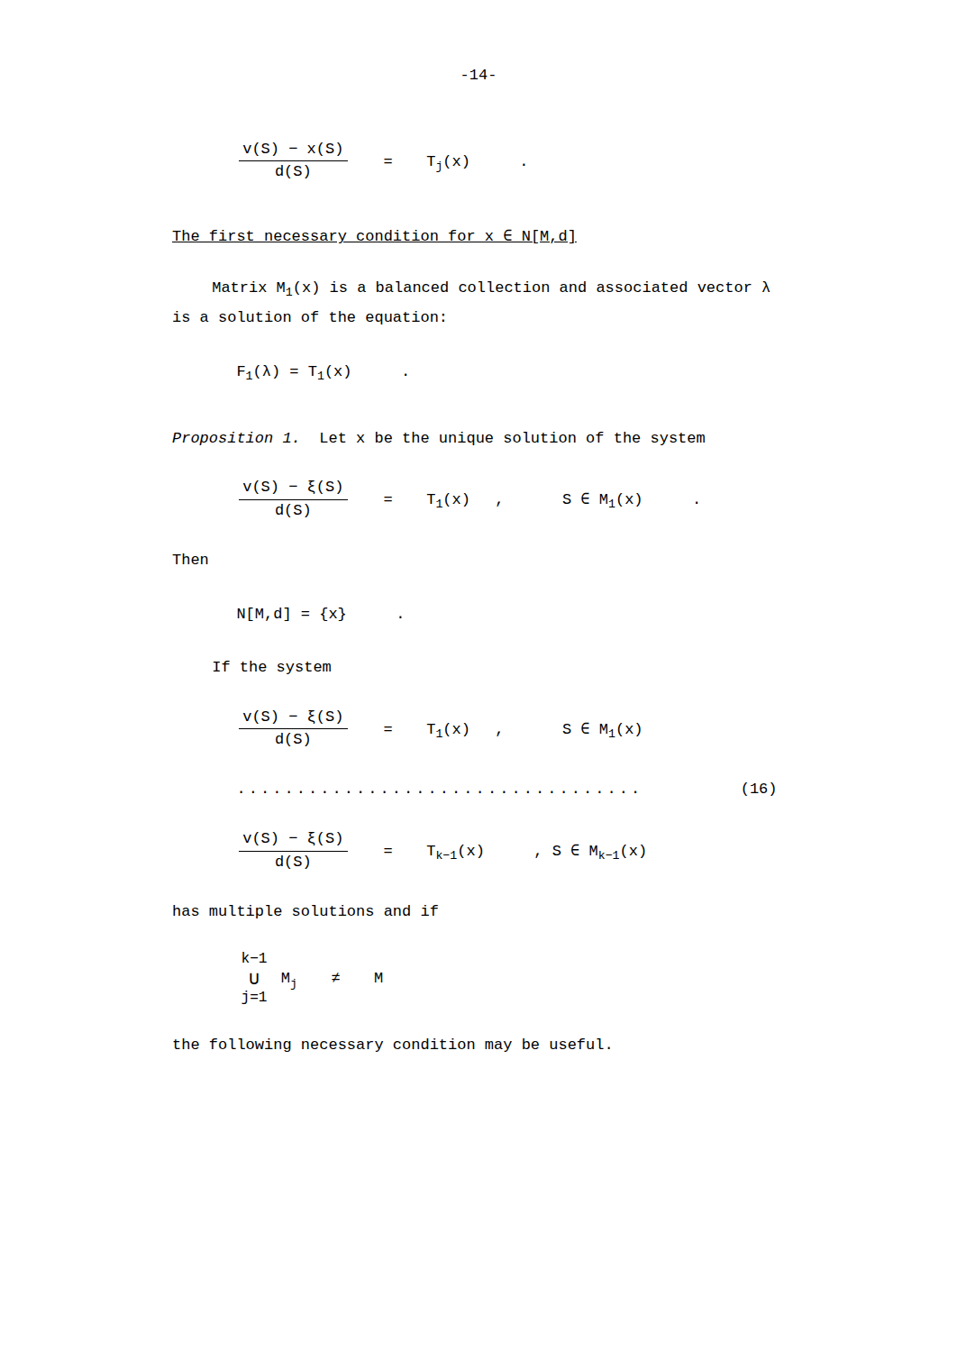-14-
v(S) − x(S) d(S) = Tj(x) .
The first necessary condition for x ∈ N[M,d]
Matrix M1(x) is a balanced collection and associated vector λ is a solution of the equation:
F1(λ) = T1(x) .
Proposition 1. Let x be the unique solution of the system
v(S) − ξ(S) d(S) = T1(x) , S ∈ M1(x) .
Then
N[M,d] = {x} .
If the system
v(S) − ξ(S) d(S) = T1(x) , S ∈ M1(x)
.................................. (16)
v(S) − ξ(S) d(S) = Tk−1(x) , S ∈ Mk−1(x)
has multiple solutions and if
k−1 ∪ j=1 Mj ≠ M
the following necessary condition may be useful.